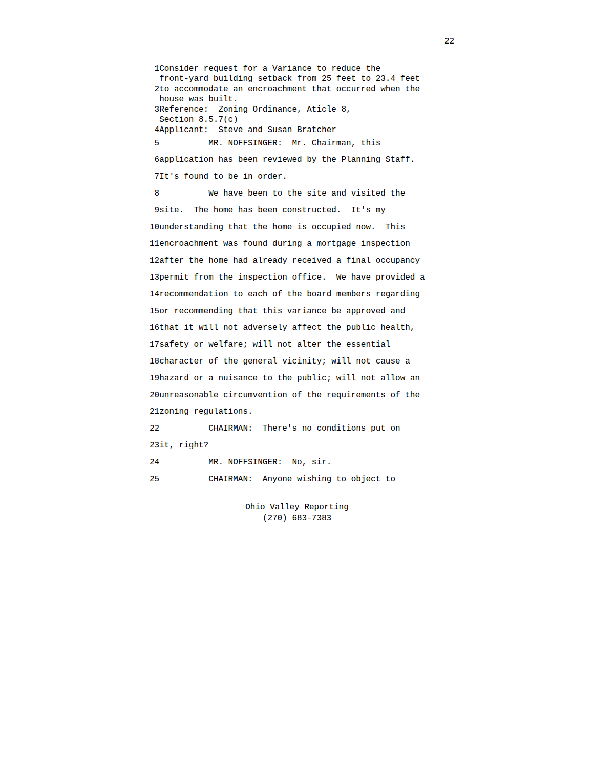22
| 1 | Consider request for a Variance to reduce the front-yard building setback from 25 feet to 23.4 feet |
| 2 | to accommodate an encroachment that occurred when the house was built. |
| 3 | Reference: Zoning Ordinance, Aticle 8, Section 8.5.7(c) |
| 4 | Applicant: Steve and Susan Bratcher |
| 5 | MR. NOFFSINGER: Mr. Chairman, this |
| 6 | application has been reviewed by the Planning Staff. |
| 7 | It's found to be in order. |
| 8 | We have been to the site and visited the |
| 9 | site. The home has been constructed. It's my |
| 10 | understanding that the home is occupied now. This |
| 11 | encroachment was found during a mortgage inspection |
| 12 | after the home had already received a final occupancy |
| 13 | permit from the inspection office. We have provided a |
| 14 | recommendation to each of the board members regarding |
| 15 | or recommending that this variance be approved and |
| 16 | that it will not adversely affect the public health, |
| 17 | safety or welfare; will not alter the essential |
| 18 | character of the general vicinity; will not cause a |
| 19 | hazard or a nuisance to the public; will not allow an |
| 20 | unreasonable circumvention of the requirements of the |
| 21 | zoning regulations. |
| 22 | CHAIRMAN: There's no conditions put on |
| 23 | it, right? |
| 24 | MR. NOFFSINGER: No, sir. |
| 25 | CHAIRMAN: Anyone wishing to object to |
Ohio Valley Reporting
(270) 683-7383